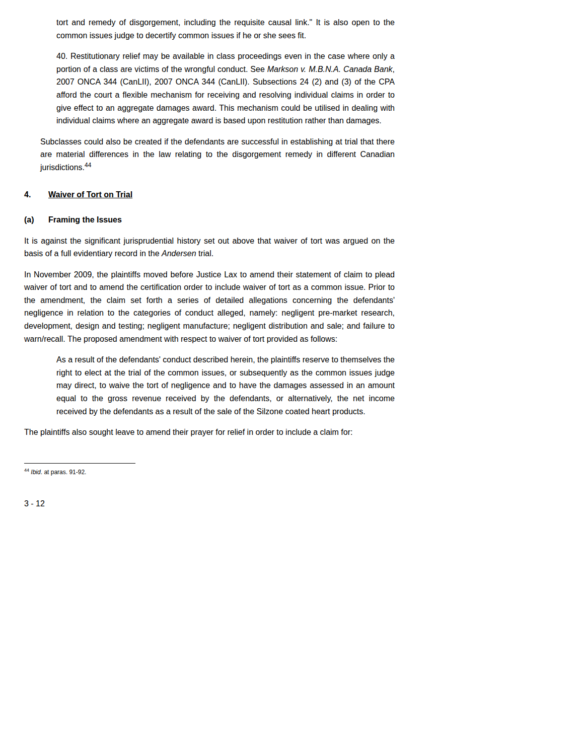tort and remedy of disgorgement, including the requisite causal link." It is also open to the common issues judge to decertify common issues if he or she sees fit.
40. Restitutionary relief may be available in class proceedings even in the case where only a portion of a class are victims of the wrongful conduct. See Markson v. M.B.N.A. Canada Bank, 2007 ONCA 344 (CanLII), 2007 ONCA 344 (CanLII). Subsections 24 (2) and (3) of the CPA afford the court a flexible mechanism for receiving and resolving individual claims in order to give effect to an aggregate damages award. This mechanism could be utilised in dealing with individual claims where an aggregate award is based upon restitution rather than damages.
Subclasses could also be created if the defendants are successful in establishing at trial that there are material differences in the law relating to the disgorgement remedy in different Canadian jurisdictions.44
4. Waiver of Tort on Trial
(a) Framing the Issues
It is against the significant jurisprudential history set out above that waiver of tort was argued on the basis of a full evidentiary record in the Andersen trial.
In November 2009, the plaintiffs moved before Justice Lax to amend their statement of claim to plead waiver of tort and to amend the certification order to include waiver of tort as a common issue. Prior to the amendment, the claim set forth a series of detailed allegations concerning the defendants' negligence in relation to the categories of conduct alleged, namely: negligent pre-market research, development, design and testing; negligent manufacture; negligent distribution and sale; and failure to warn/recall. The proposed amendment with respect to waiver of tort provided as follows:
As a result of the defendants' conduct described herein, the plaintiffs reserve to themselves the right to elect at the trial of the common issues, or subsequently as the common issues judge may direct, to waive the tort of negligence and to have the damages assessed in an amount equal to the gross revenue received by the defendants, or alternatively, the net income received by the defendants as a result of the sale of the Silzone coated heart products.
The plaintiffs also sought leave to amend their prayer for relief in order to include a claim for:
44 Ibid. at paras. 91-92.
3 - 12